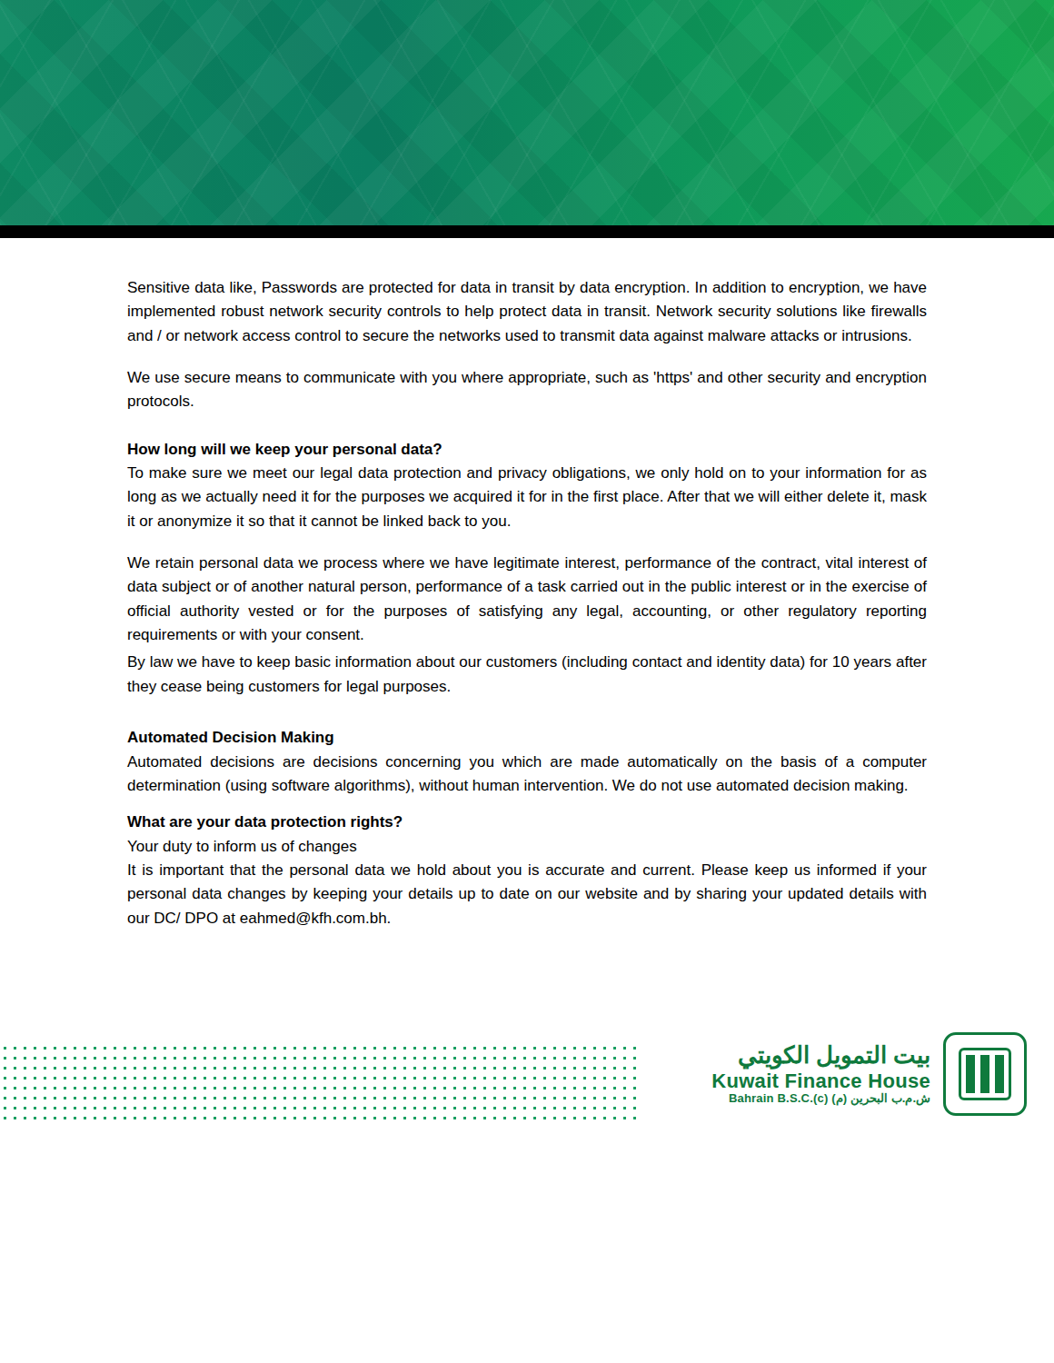Sensitive data like, Passwords are protected for data in transit by data encryption. In addition to encryption, we have implemented robust network security controls to help protect data in transit. Network security solutions like firewalls and / or network access control to secure the networks used to transmit data against malware attacks or intrusions.
We use secure means to communicate with you where appropriate, such as 'https' and other security and encryption protocols.
How long will we keep your personal data?
To make sure we meet our legal data protection and privacy obligations, we only hold on to your information for as long as we actually need it for the purposes we acquired it for in the first place. After that we will either delete it, mask it or anonymize it so that it cannot be linked back to you.
We retain personal data we process where we have legitimate interest, performance of the contract, vital interest of data subject or of another natural person, performance of a task carried out in the public interest or in the exercise of official authority vested or for the purposes of satisfying any legal, accounting, or other regulatory reporting requirements or with your consent.
By law we have to keep basic information about our customers (including contact and identity data) for 10 years after they cease being customers for legal purposes.
Automated Decision Making
Automated decisions are decisions concerning you which are made automatically on the basis of a computer determination (using software algorithms), without human intervention. We do not use automated decision making.
What are your data protection rights?
Your duty to inform us of changes
It is important that the personal data we hold about you is accurate and current. Please keep us informed if your personal data changes by keeping your details up to date on our website and by sharing your updated details with our DC/ DPO at eahmed@kfh.com.bh.
بيت التمويل الكويتي
Kuwait Finance House
Bahrain B.S.C.(c) (م) ش.م.ب البحرين